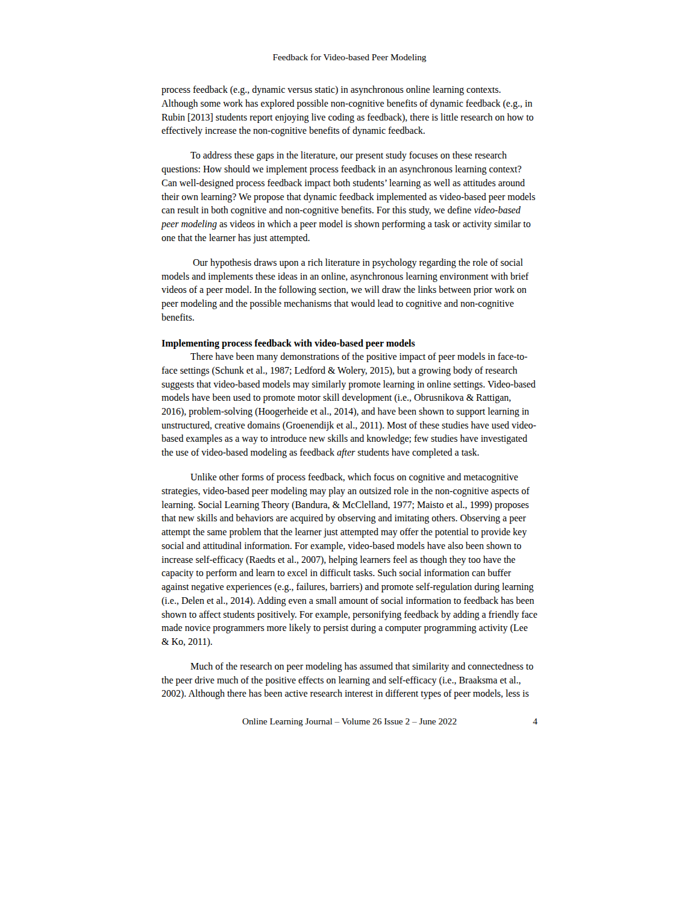Feedback for Video-based Peer Modeling
process feedback (e.g., dynamic versus static) in asynchronous online learning contexts. Although some work has explored possible non-cognitive benefits of dynamic feedback (e.g., in Rubin [2013] students report enjoying live coding as feedback), there is little research on how to effectively increase the non-cognitive benefits of dynamic feedback.
To address these gaps in the literature, our present study focuses on these research questions: How should we implement process feedback in an asynchronous learning context? Can well-designed process feedback impact both students’ learning as well as attitudes around their own learning? We propose that dynamic feedback implemented as video-based peer models can result in both cognitive and non-cognitive benefits. For this study, we define video-based peer modeling as videos in which a peer model is shown performing a task or activity similar to one that the learner has just attempted.
Our hypothesis draws upon a rich literature in psychology regarding the role of social models and implements these ideas in an online, asynchronous learning environment with brief videos of a peer model. In the following section, we will draw the links between prior work on peer modeling and the possible mechanisms that would lead to cognitive and non-cognitive benefits.
Implementing process feedback with video-based peer models
There have been many demonstrations of the positive impact of peer models in face-to-face settings (Schunk et al., 1987; Ledford & Wolery, 2015), but a growing body of research suggests that video-based models may similarly promote learning in online settings. Video-based models have been used to promote motor skill development (i.e., Obrusnikova & Rattigan, 2016), problem-solving (Hoogerheide et al., 2014), and have been shown to support learning in unstructured, creative domains (Groenendijk et al., 2011). Most of these studies have used video-based examples as a way to introduce new skills and knowledge; few studies have investigated the use of video-based modeling as feedback after students have completed a task.
Unlike other forms of process feedback, which focus on cognitive and metacognitive strategies, video-based peer modeling may play an outsized role in the non-cognitive aspects of learning. Social Learning Theory (Bandura, & McClelland, 1977; Maisto et al., 1999) proposes that new skills and behaviors are acquired by observing and imitating others. Observing a peer attempt the same problem that the learner just attempted may offer the potential to provide key social and attitudinal information. For example, video-based models have also been shown to increase self-efficacy (Raedts et al., 2007), helping learners feel as though they too have the capacity to perform and learn to excel in difficult tasks. Such social information can buffer against negative experiences (e.g., failures, barriers) and promote self-regulation during learning (i.e., Delen et al., 2014). Adding even a small amount of social information to feedback has been shown to affect students positively. For example, personifying feedback by adding a friendly face made novice programmers more likely to persist during a computer programming activity (Lee & Ko, 2011).
Much of the research on peer modeling has assumed that similarity and connectedness to the peer drive much of the positive effects on learning and self-efficacy (i.e., Braaksma et al., 2002). Although there has been active research interest in different types of peer models, less is
Online Learning Journal – Volume 26 Issue 2 – June 2022
4